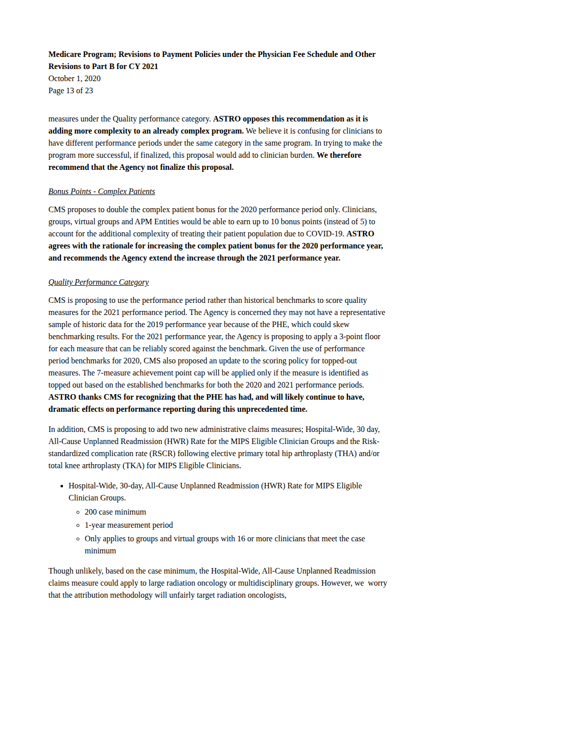Medicare Program; Revisions to Payment Policies under the Physician Fee Schedule and Other Revisions to Part B for CY 2021
October 1, 2020
Page 13 of 23
measures under the Quality performance category. ASTRO opposes this recommendation as it is adding more complexity to an already complex program. We believe it is confusing for clinicians to have different performance periods under the same category in the same program. In trying to make the program more successful, if finalized, this proposal would add to clinician burden. We therefore recommend that the Agency not finalize this proposal.
Bonus Points - Complex Patients
CMS proposes to double the complex patient bonus for the 2020 performance period only. Clinicians, groups, virtual groups and APM Entities would be able to earn up to 10 bonus points (instead of 5) to account for the additional complexity of treating their patient population due to COVID-19. ASTRO agrees with the rationale for increasing the complex patient bonus for the 2020 performance year, and recommends the Agency extend the increase through the 2021 performance year.
Quality Performance Category
CMS is proposing to use the performance period rather than historical benchmarks to score quality measures for the 2021 performance period. The Agency is concerned they may not have a representative sample of historic data for the 2019 performance year because of the PHE, which could skew benchmarking results. For the 2021 performance year, the Agency is proposing to apply a 3-point floor for each measure that can be reliably scored against the benchmark. Given the use of performance period benchmarks for 2020, CMS also proposed an update to the scoring policy for topped-out measures. The 7-measure achievement point cap will be applied only if the measure is identified as topped out based on the established benchmarks for both the 2020 and 2021 performance periods. ASTRO thanks CMS for recognizing that the PHE has had, and will likely continue to have, dramatic effects on performance reporting during this unprecedented time.
In addition, CMS is proposing to add two new administrative claims measures; Hospital-Wide, 30 day, All-Cause Unplanned Readmission (HWR) Rate for the MIPS Eligible Clinician Groups and the Risk-standardized complication rate (RSCR) following elective primary total hip arthroplasty (THA) and/or total knee arthroplasty (TKA) for MIPS Eligible Clinicians.
Hospital-Wide, 30-day, All-Cause Unplanned Readmission (HWR) Rate for MIPS Eligible Clinician Groups.
200 case minimum
1-year measurement period
Only applies to groups and virtual groups with 16 or more clinicians that meet the case minimum
Though unlikely, based on the case minimum, the Hospital-Wide, All-Cause Unplanned Readmission claims measure could apply to large radiation oncology or multidisciplinary groups. However, we worry that the attribution methodology will unfairly target radiation oncologists,